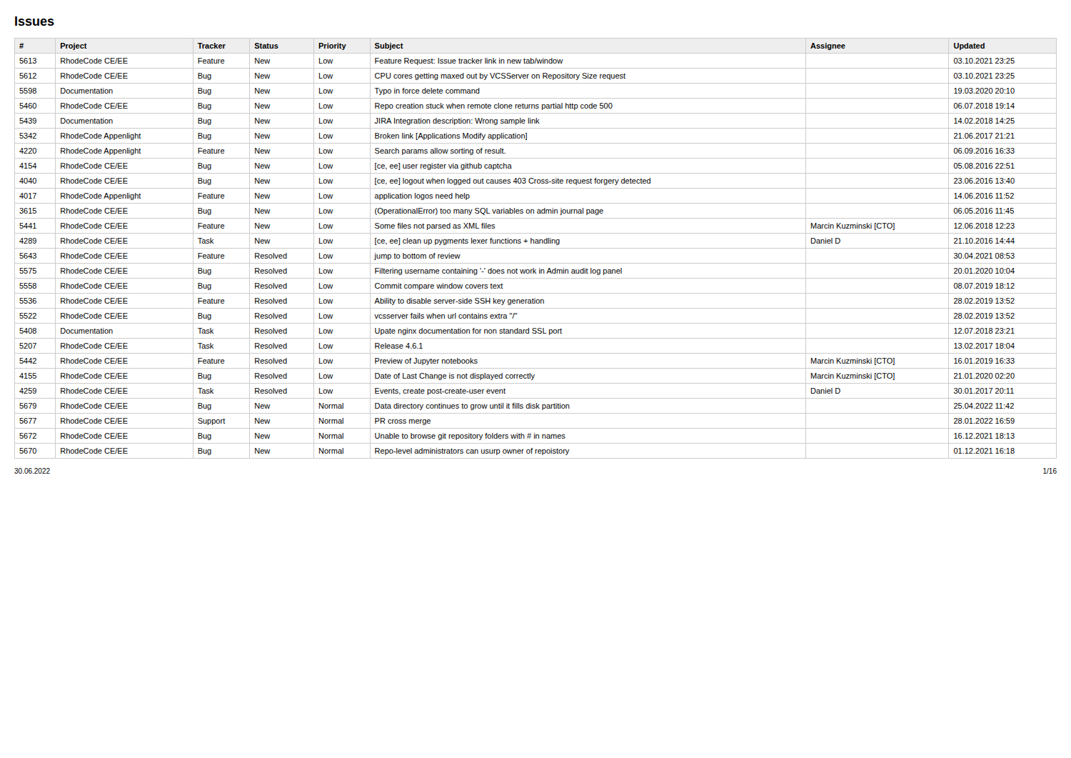Issues
| # | Project | Tracker | Status | Priority | Subject | Assignee | Updated |
| --- | --- | --- | --- | --- | --- | --- | --- |
| 5613 | RhodeCode CE/EE | Feature | New | Low | Feature Request: Issue tracker link in new tab/window | | 03.10.2021 23:25 |
| 5612 | RhodeCode CE/EE | Bug | New | Low | CPU cores getting maxed out by VCSServer on Repository Size request | | 03.10.2021 23:25 |
| 5598 | Documentation | Bug | New | Low | Typo in force delete command | | 19.03.2020 20:10 |
| 5460 | RhodeCode CE/EE | Bug | New | Low | Repo creation stuck when remote clone returns partial http code 500 | | 06.07.2018 19:14 |
| 5439 | Documentation | Bug | New | Low | JIRA Integration description: Wrong sample link | | 14.02.2018 14:25 |
| 5342 | RhodeCode Appenlight | Bug | New | Low | Broken link [Applications Modify application] | | 21.06.2017 21:21 |
| 4220 | RhodeCode Appenlight | Feature | New | Low | Search params allow sorting of result. | | 06.09.2016 16:33 |
| 4154 | RhodeCode CE/EE | Bug | New | Low | [ce, ee] user register via github captcha | | 05.08.2016 22:51 |
| 4040 | RhodeCode CE/EE | Bug | New | Low | [ce, ee] logout when logged out causes 403 Cross-site request forgery detected | | 23.06.2016 13:40 |
| 4017 | RhodeCode Appenlight | Feature | New | Low | application logos need help | | 14.06.2016 11:52 |
| 3615 | RhodeCode CE/EE | Bug | New | Low | (OperationalError) too many SQL variables on admin journal page | | 06.05.2016 11:45 |
| 5441 | RhodeCode CE/EE | Feature | New | Low | Some files not parsed as XML files | Marcin Kuzminski [CTO] | 12.06.2018 12:23 |
| 4289 | RhodeCode CE/EE | Task | New | Low | [ce, ee] clean up pygments lexer functions + handling | Daniel D | 21.10.2016 14:44 |
| 5643 | RhodeCode CE/EE | Feature | Resolved | Low | jump to bottom of review | | 30.04.2021 08:53 |
| 5575 | RhodeCode CE/EE | Bug | Resolved | Low | Filtering username containing '-' does not work in Admin audit log panel | | 20.01.2020 10:04 |
| 5558 | RhodeCode CE/EE | Bug | Resolved | Low | Commit compare window covers text | | 08.07.2019 18:12 |
| 5536 | RhodeCode CE/EE | Feature | Resolved | Low | Ability to disable server-side SSH key generation | | 28.02.2019 13:52 |
| 5522 | RhodeCode CE/EE | Bug | Resolved | Low | vcsserver fails when url contains extra "/" | | 28.02.2019 13:52 |
| 5408 | Documentation | Task | Resolved | Low | Upate nginx documentation for non standard SSL port | | 12.07.2018 23:21 |
| 5207 | RhodeCode CE/EE | Task | Resolved | Low | Release 4.6.1 | | 13.02.2017 18:04 |
| 5442 | RhodeCode CE/EE | Feature | Resolved | Low | Preview of Jupyter notebooks | Marcin Kuzminski [CTO] | 16.01.2019 16:33 |
| 4155 | RhodeCode CE/EE | Bug | Resolved | Low | Date of Last Change is not displayed correctly | Marcin Kuzminski [CTO] | 21.01.2020 02:20 |
| 4259 | RhodeCode CE/EE | Task | Resolved | Low | Events, create post-create-user event | Daniel D | 30.01.2017 20:11 |
| 5679 | RhodeCode CE/EE | Bug | New | Normal | Data directory continues to grow until it fills disk partition | | 25.04.2022 11:42 |
| 5677 | RhodeCode CE/EE | Support | New | Normal | PR cross merge | | 28.01.2022 16:59 |
| 5672 | RhodeCode CE/EE | Bug | New | Normal | Unable to browse git repository folders with # in names | | 16.12.2021 18:13 |
| 5670 | RhodeCode CE/EE | Bug | New | Normal | Repo-level administrators can usurp owner of repoistory | | 01.12.2021 16:18 |
30.06.2022 1/16